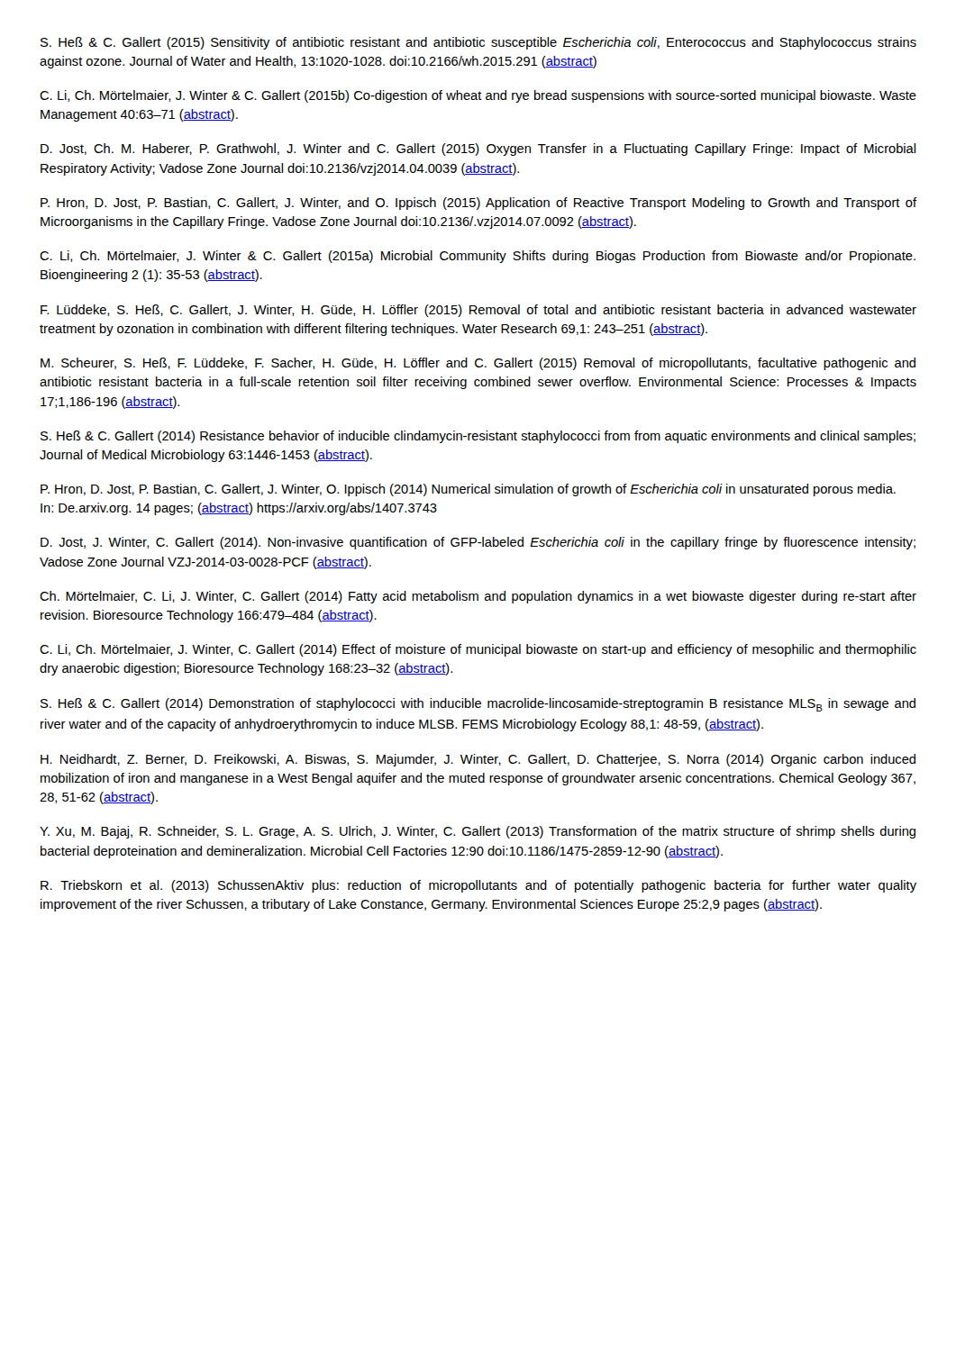S. Heß & C. Gallert (2015) Sensitivity of antibiotic resistant and antibiotic susceptible Escherichia coli, Enterococcus and Staphylococcus strains against ozone. Journal of Water and Health, 13:1020-1028. doi:10.2166/wh.2015.291 (abstract)
C. Li, Ch. Mörtelmaier, J. Winter & C. Gallert (2015b) Co-digestion of wheat and rye bread suspensions with source-sorted municipal biowaste. Waste Management 40:63–71 (abstract).
D. Jost, Ch. M. Haberer, P. Grathwohl, J. Winter and C. Gallert (2015) Oxygen Transfer in a Fluctuating Capillary Fringe: Impact of Microbial Respiratory Activity; Vadose Zone Journal doi:10.2136/vzj2014.04.0039 (abstract).
P. Hron, D. Jost, P. Bastian, C. Gallert, J. Winter, and O. Ippisch (2015) Application of Reactive Transport Modeling to Growth and Transport of Microorganisms in the Capillary Fringe. Vadose Zone Journal doi:10.2136/.vzj2014.07.0092 (abstract).
C. Li, Ch. Mörtelmaier, J. Winter & C. Gallert (2015a) Microbial Community Shifts during Biogas Production from Biowaste and/or Propionate. Bioengineering 2 (1): 35-53 (abstract).
F. Lüddeke, S. Heß, C. Gallert, J. Winter, H. Güde, H. Löffler (2015) Removal of total and antibiotic resistant bacteria in advanced wastewater treatment by ozonation in combination with different filtering techniques. Water Research 69,1: 243–251 (abstract).
M. Scheurer, S. Heß, F. Lüddeke, F. Sacher, H. Güde, H. Löffler and C. Gallert (2015) Removal of micropollutants, facultative pathogenic and antibiotic resistant bacteria in a full-scale retention soil filter receiving combined sewer overflow. Environmental Science: Processes & Impacts 17;1,186-196 (abstract).
S. Heß & C. Gallert (2014) Resistance behavior of inducible clindamycin-resistant staphylococci from from aquatic environments and clinical samples; Journal of Medical Microbiology 63:1446-1453 (abstract).
P. Hron, D. Jost, P. Bastian, C. Gallert, J. Winter, O. Ippisch (2014) Numerical simulation of growth of Escherichia coli in unsaturated porous media.
In: De.arxiv.org. 14 pages; (abstract) https://arxiv.org/abs/1407.3743
D. Jost, J. Winter, C. Gallert (2014). Non-invasive quantification of GFP-labeled Escherichia coli in the capillary fringe by fluorescence intensity; Vadose Zone Journal VZJ-2014-03-0028-PCF (abstract).
Ch. Mörtelmaier, C. Li, J. Winter, C. Gallert (2014) Fatty acid metabolism and population dynamics in a wet biowaste digester during re-start after revision. Bioresource Technology 166:479–484 (abstract).
C. Li, Ch. Mörtelmaier, J. Winter, C. Gallert (2014) Effect of moisture of municipal biowaste on start-up and efficiency of mesophilic and thermophilic dry anaerobic digestion; Bioresource Technology 168:23–32 (abstract).
S. Heß & C. Gallert (2014) Demonstration of staphylococci with inducible macrolide-lincosamide-streptogramin B resistance MLSB in sewage and river water and of the capacity of anhydroerythromycin to induce MLSB. FEMS Microbiology Ecology 88,1: 48-59, (abstract).
H. Neidhardt, Z. Berner, D. Freikowski, A. Biswas, S. Majumder, J. Winter, C. Gallert, D. Chatterjee, S. Norra (2014) Organic carbon induced mobilization of iron and manganese in a West Bengal aquifer and the muted response of groundwater arsenic concentrations. Chemical Geology 367, 28, 51-62 (abstract).
Y. Xu, M. Bajaj, R. Schneider, S. L. Grage, A. S. Ulrich, J. Winter, C. Gallert (2013) Transformation of the matrix structure of shrimp shells during bacterial deproteination and demineralization. Microbial Cell Factories 12:90 doi:10.1186/1475-2859-12-90 (abstract).
R. Triebskorn et al. (2013) SchussenAktiv plus: reduction of micropollutants and of potentially pathogenic bacteria for further water quality improvement of the river Schussen, a tributary of Lake Constance, Germany. Environmental Sciences Europe 25:2,9 pages (abstract).